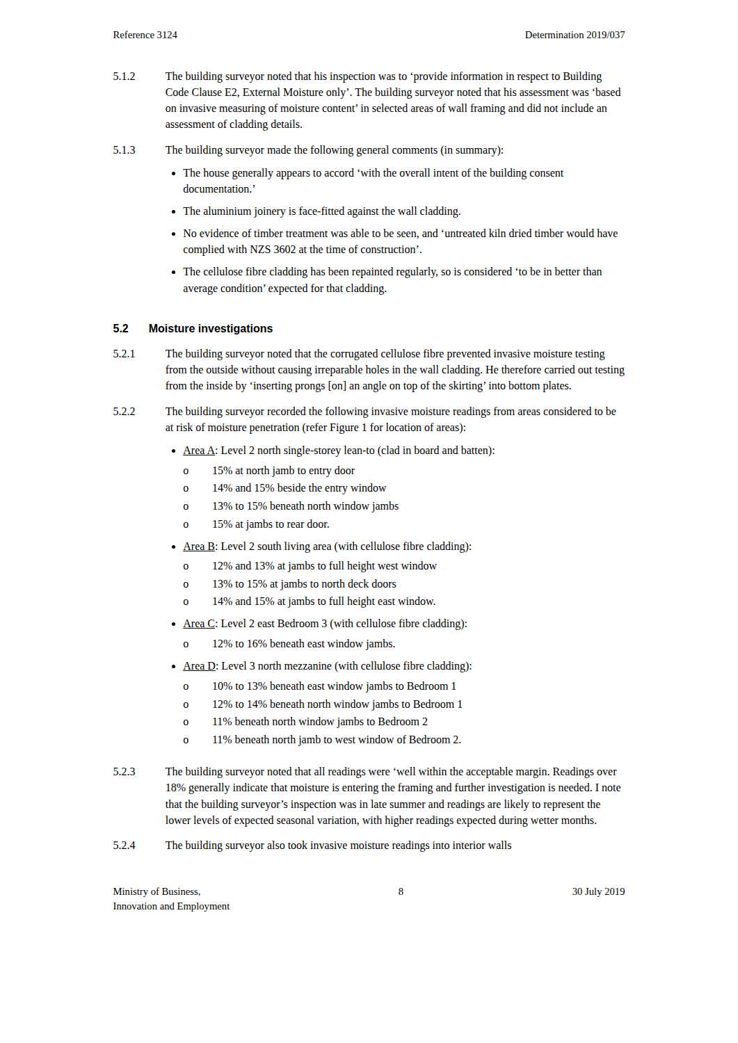Reference 3124 Determination 2019/037
5.1.2
The building surveyor noted that his inspection was to ‘provide information in respect to Building Code Clause E2, External Moisture only’. The building surveyor noted that his assessment was ‘based on invasive measuring of moisture content’ in selected areas of wall framing and did not include an assessment of cladding details.
5.1.3
The building surveyor made the following general comments (in summary):
The house generally appears to accord ‘with the overall intent of the building consent documentation.’
The aluminium joinery is face-fitted against the wall cladding.
No evidence of timber treatment was able to be seen, and ‘untreated kiln dried timber would have complied with NZS 3602 at the time of construction’.
The cellulose fibre cladding has been repainted regularly, so is considered ‘to be in better than average condition’ expected for that cladding.
5.2 Moisture investigations
5.2.1
The building surveyor noted that the corrugated cellulose fibre prevented invasive moisture testing from the outside without causing irreparable holes in the wall cladding. He therefore carried out testing from the inside by ‘inserting prongs [on] an angle on top of the skirting’ into bottom plates.
5.2.2
The building surveyor recorded the following invasive moisture readings from areas considered to be at risk of moisture penetration (refer Figure 1 for location of areas):
Area A: Level 2 north single-storey lean-to (clad in board and batten):
o 15% at north jamb to entry door
o 14% and 15% beside the entry window
o 13% to 15% beneath north window jambs
o 15% at jambs to rear door.
Area B: Level 2 south living area (with cellulose fibre cladding):
o 12% and 13% at jambs to full height west window
o 13% to 15% at jambs to north deck doors
o 14% and 15% at jambs to full height east window.
Area C: Level 2 east Bedroom 3 (with cellulose fibre cladding):
o 12% to 16% beneath east window jambs.
Area D: Level 3 north mezzanine (with cellulose fibre cladding):
o 10% to 13% beneath east window jambs to Bedroom 1
o 12% to 14% beneath north window jambs to Bedroom 1
o 11% beneath north window jambs to Bedroom 2
o 11% beneath north jamb to west window of Bedroom 2.
5.2.3
The building surveyor noted that all readings were ‘well within the acceptable margin. Readings over 18% generally indicate that moisture is entering the framing and further investigation is needed. I note that the building surveyor’s inspection was in late summer and readings are likely to represent the lower levels of expected seasonal variation, with higher readings expected during wetter months.
5.2.4
The building surveyor also took invasive moisture readings into interior walls
Ministry of Business,
Innovation and Employment
8
30 July 2019